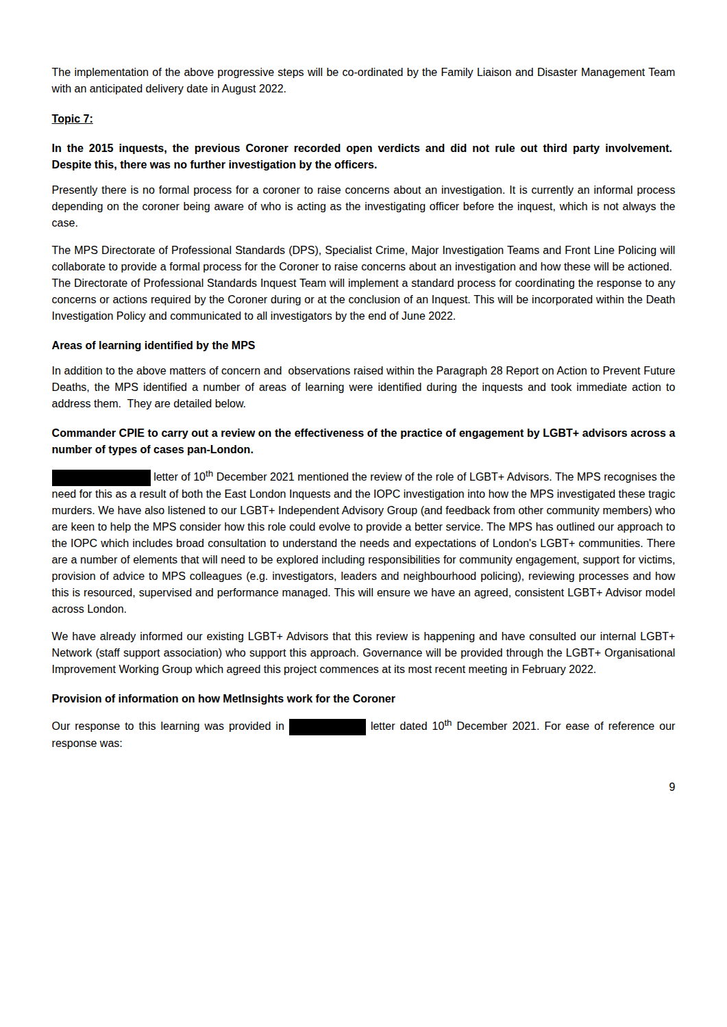The implementation of the above progressive steps will be co-ordinated by the Family Liaison and Disaster Management Team with an anticipated delivery date in August 2022.
Topic 7:
In the 2015 inquests, the previous Coroner recorded open verdicts and did not rule out third party involvement. Despite this, there was no further investigation by the officers.
Presently there is no formal process for a coroner to raise concerns about an investigation. It is currently an informal process depending on the coroner being aware of who is acting as the investigating officer before the inquest, which is not always the case.
The MPS Directorate of Professional Standards (DPS), Specialist Crime, Major Investigation Teams and Front Line Policing will collaborate to provide a formal process for the Coroner to raise concerns about an investigation and how these will be actioned. The Directorate of Professional Standards Inquest Team will implement a standard process for coordinating the response to any concerns or actions required by the Coroner during or at the conclusion of an Inquest. This will be incorporated within the Death Investigation Policy and communicated to all investigators by the end of June 2022.
Areas of learning identified by the MPS
In addition to the above matters of concern and observations raised within the Paragraph 28 Report on Action to Prevent Future Deaths, the MPS identified a number of areas of learning were identified during the inquests and took immediate action to address them. They are detailed below.
Commander CPIE to carry out a review on the effectiveness of the practice of engagement by LGBT+ advisors across a number of types of cases pan-London.
letter of 10th December 2021 mentioned the review of the role of LGBT+ Advisors. The MPS recognises the need for this as a result of both the East London Inquests and the IOPC investigation into how the MPS investigated these tragic murders. We have also listened to our LGBT+ Independent Advisory Group (and feedback from other community members) who are keen to help the MPS consider how this role could evolve to provide a better service. The MPS has outlined our approach to the IOPC which includes broad consultation to understand the needs and expectations of London's LGBT+ communities. There are a number of elements that will need to be explored including responsibilities for community engagement, support for victims, provision of advice to MPS colleagues (e.g. investigators, leaders and neighbourhood policing), reviewing processes and how this is resourced, supervised and performance managed. This will ensure we have an agreed, consistent LGBT+ Advisor model across London.
We have already informed our existing LGBT+ Advisors that this review is happening and have consulted our internal LGBT+ Network (staff support association) who support this approach. Governance will be provided through the LGBT+ Organisational Improvement Working Group which agreed this project commences at its most recent meeting in February 2022.
Provision of information on how MetInsights work for the Coroner
Our response to this learning was provided in letter dated 10th December 2021. For ease of reference our response was:
9